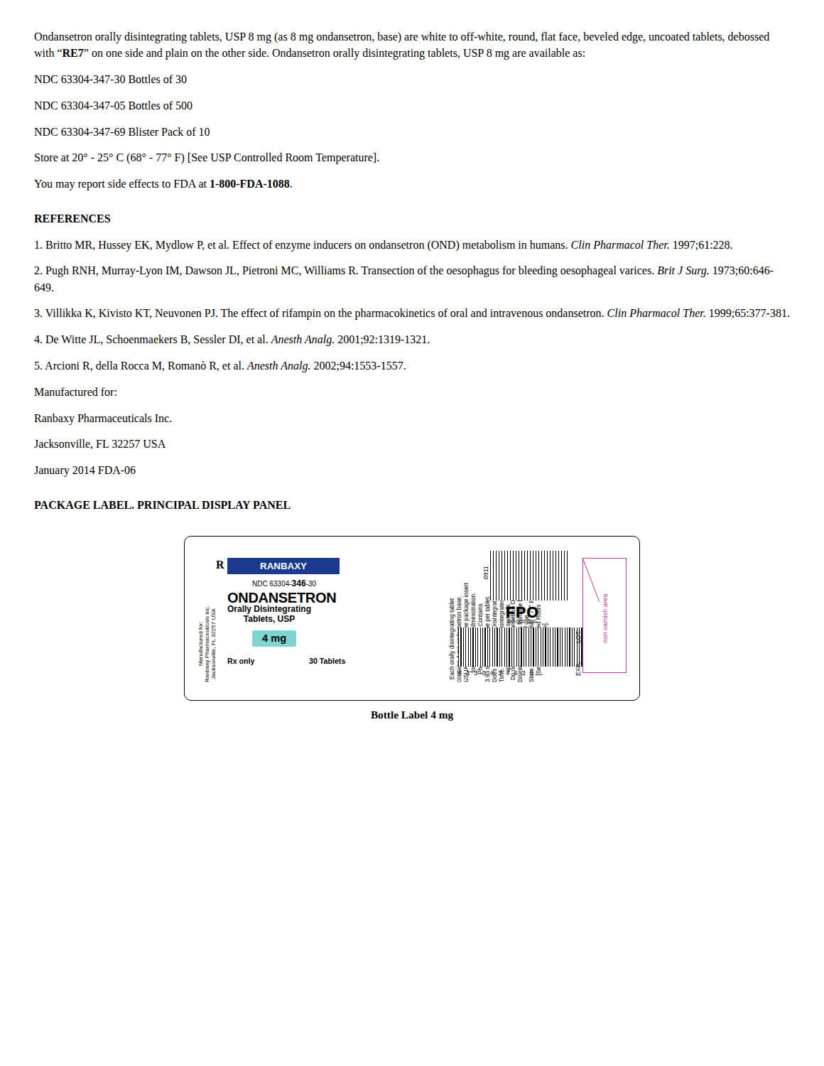Ondansetron orally disintegrating tablets, USP 8 mg (as 8 mg ondansetron, base) are white to off-white, round, flat face, beveled edge, uncoated tablets, debossed with “RE7” on one side and plain on the other side. Ondansetron orally disintegrating tablets, USP 8 mg are available as:
NDC 63304-347-30 Bottles of 30
NDC 63304-347-05 Bottles of 500
NDC 63304-347-69 Blister Pack of 10
Store at 20° - 25° C (68° - 77° F) [See USP Controlled Room Temperature].
You may report side effects to FDA at 1-800-FDA-1088.
REFERENCES
1. Britto MR, Hussey EK, Mydlow P, et al. Effect of enzyme inducers on ondansetron (OND) metabolism in humans. Clin Pharmacol Ther. 1997;61:228.
2. Pugh RNH, Murray-Lyon IM, Dawson JL, Pietroni MC, Williams R. Transection of the oesophagus for bleeding oesophageal varices. Brit J Surg. 1973;60:646-649.
3. Villikka K, Kivisto KT, Neuvonen PJ. The effect of rifampin on the pharmacokinetics of oral and intravenous ondansetron. Clin Pharmacol Ther. 1999;65:377-381.
4. De Witte JL, Schoenmaekers B, Sessler DI, et al. Anesth Analg. 2001;92:1319-1321.
5. Arcioni R, della Rocca M, Romanò R, et al. Anesth Analg. 2002;94:1553-1557.
Manufactured for:
Ranbaxy Pharmaceuticals Inc.
Jacksonville, FL 32257 USA
January 2014 FDA-06
PACKAGE LABEL. PRINCIPAL DISPLAY PANEL
Manufactured for:
Ranbaxy Pharmaceuticals Inc.
Jacksonville, FL 32257 USA
R
RANBAXY
NDC 63304-346-30
ONDANSETRON
Orally Disintegrating
Tablets, USP
4 mg
Rx only
30 Tablets
Each orally disintegrating tablet
contains 4 mg ondansetron base.
USUAL DOSAGE: See package insert
for Dosage and Administration.
Phenylketonurics: Contains
3.93 mg phenylalanine per tablet.
Does not meet USP Disintegration
Time. This product disintegrates in
approximately 60 seconds.
Do not remove Ondansetron Orally
Disintegrating Tablets from the bottle
until time of use.
Store at 20° - 25° C (68° - 77° F)
[See USP Controlled Room
Temperature].
0911
FPO
00 000 000
6 3 3 0 4 3 4 6 3 0
non varnish area
LOT:
EXP.:
Bottle Label 4 mg